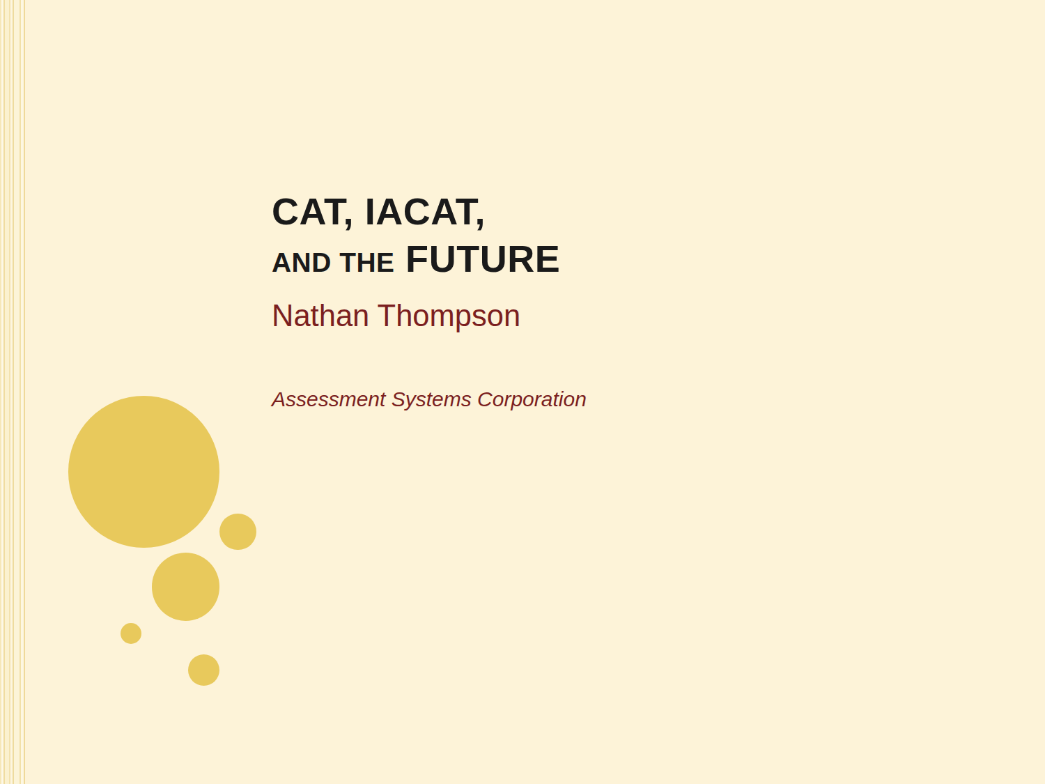CAT, IACAT,
AND THE FUTURE
Nathan Thompson
Assessment Systems Corporation